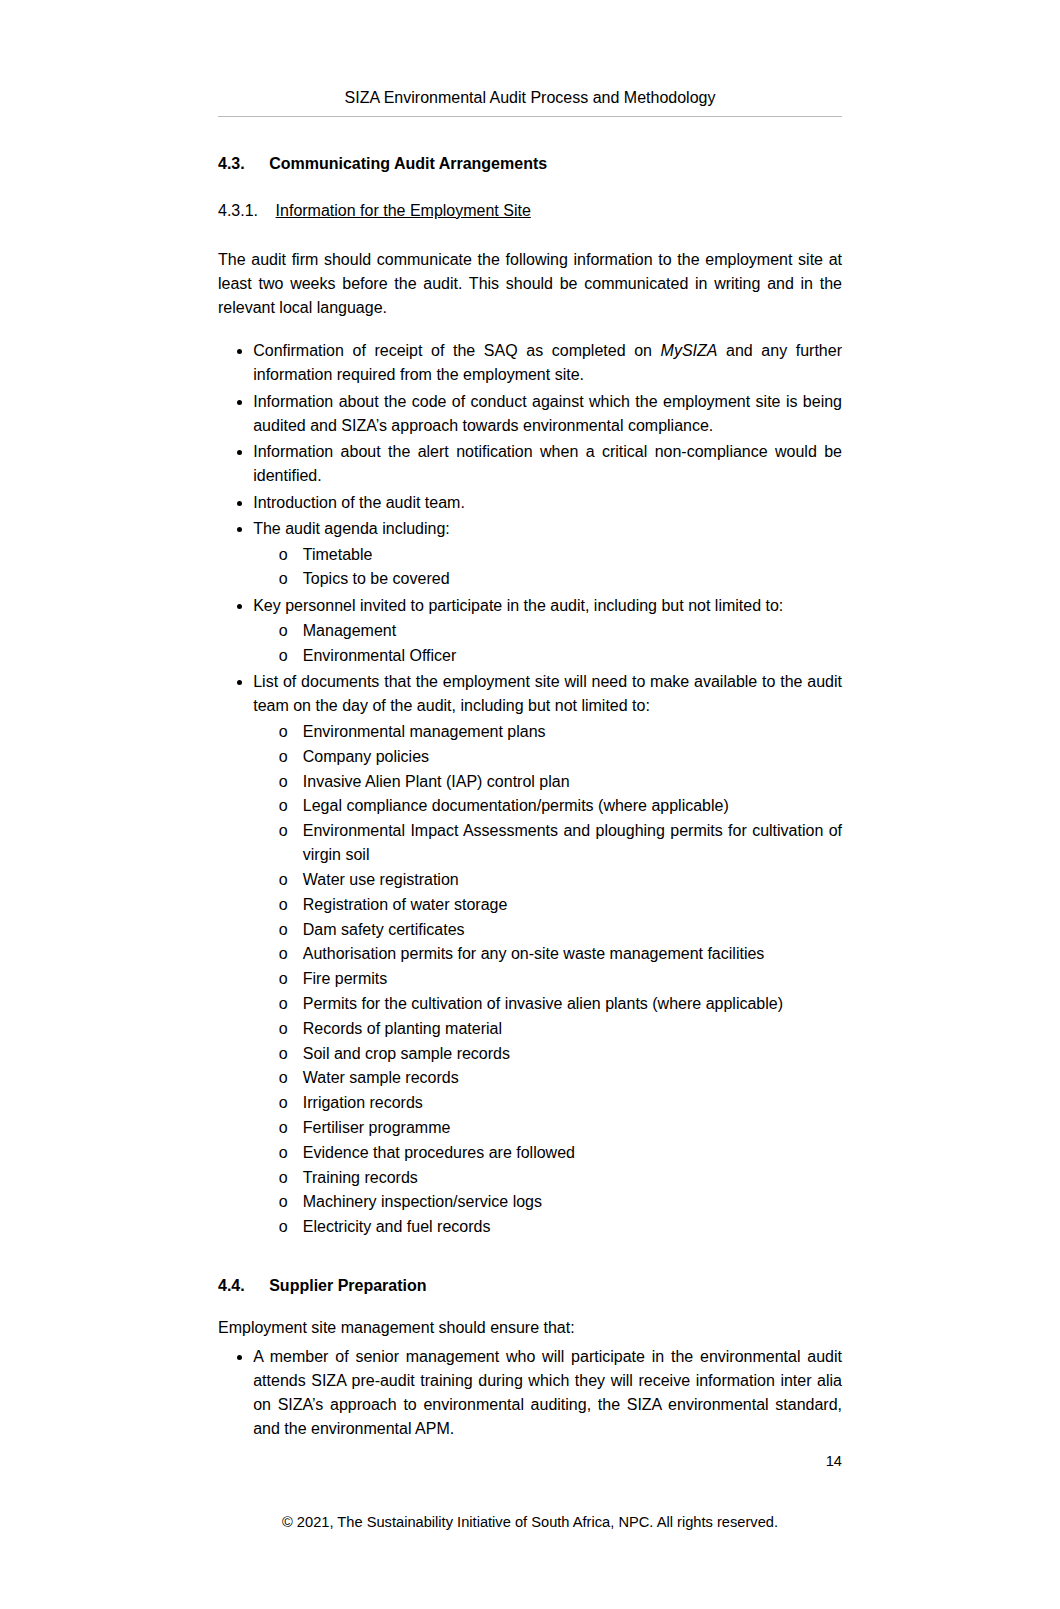SIZA Environmental Audit Process and Methodology
4.3. Communicating Audit Arrangements
4.3.1. Information for the Employment Site
The audit firm should communicate the following information to the employment site at least two weeks before the audit. This should be communicated in writing and in the relevant local language.
Confirmation of receipt of the SAQ as completed on MySIZA and any further information required from the employment site.
Information about the code of conduct against which the employment site is being audited and SIZA’s approach towards environmental compliance.
Information about the alert notification when a critical non-compliance would be identified.
Introduction of the audit team.
The audit agenda including:
Timetable
Topics to be covered
Key personnel invited to participate in the audit, including but not limited to:
Management
Environmental Officer
List of documents that the employment site will need to make available to the audit team on the day of the audit, including but not limited to:
Environmental management plans
Company policies
Invasive Alien Plant (IAP) control plan
Legal compliance documentation/permits (where applicable)
Environmental Impact Assessments and ploughing permits for cultivation of virgin soil
Water use registration
Registration of water storage
Dam safety certificates
Authorisation permits for any on-site waste management facilities
Fire permits
Permits for the cultivation of invasive alien plants (where applicable)
Records of planting material
Soil and crop sample records
Water sample records
Irrigation records
Fertiliser programme
Evidence that procedures are followed
Training records
Machinery inspection/service logs
Electricity and fuel records
4.4. Supplier Preparation
Employment site management should ensure that:
A member of senior management who will participate in the environmental audit attends SIZA pre-audit training during which they will receive information inter alia on SIZA’s approach to environmental auditing, the SIZA environmental standard, and the environmental APM.
14
© 2021, The Sustainability Initiative of South Africa, NPC. All rights reserved.